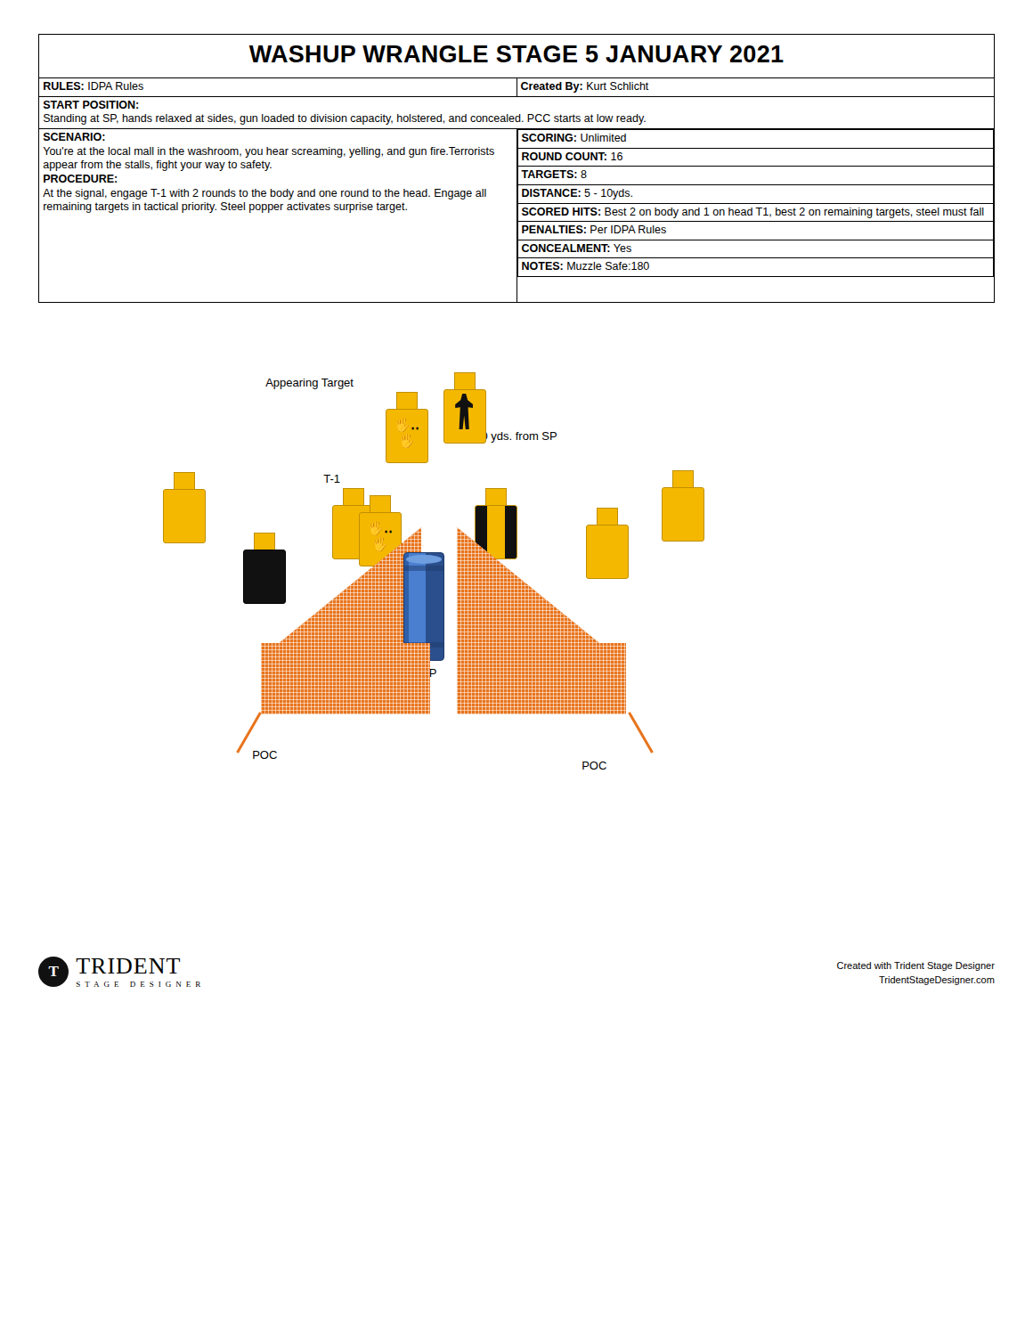| WASHUP WRANGLE STAGE 5 JANUARY 2021 |
| RULES: IDPA Rules | Created By: Kurt Schlicht |
| START POSITION: Standing at SP, hands relaxed at sides, gun loaded to division capacity, holstered, and concealed. PCC starts at low ready. |
| SCENARIO: You're at the local mall in the washroom, you hear screaming, yelling, and gun fire.Terrorists appear from the stalls, fight your way to safety. PROCEDURE: At the signal, engage T-1 with 2 rounds to the body and one round to the head. Engage all remaining targets in tactical priority. Steel popper activates surprise target. | / SCORING: Unlimited / / ROUND COUNT: 16 / / TARGETS: 8 / / DISTANCE: 5 - 10yds. / / SCORED HITS: Best 2 on body and 1 on head T1, best 2 on remaining targets, steel must fall / / PENALTIES: Per IDPA Rules / / CONCEALMENT: Yes / / NOTES: Muzzle Safe:180 / |
Appearing Target
10 yds. from SP
T-1
SP
POC
POC
🖐․․🖐
🖐․․🖐
T
TRIDENT
STAGE DESIGNER
Created with Trident Stage Designer
TridentStageDesigner.com